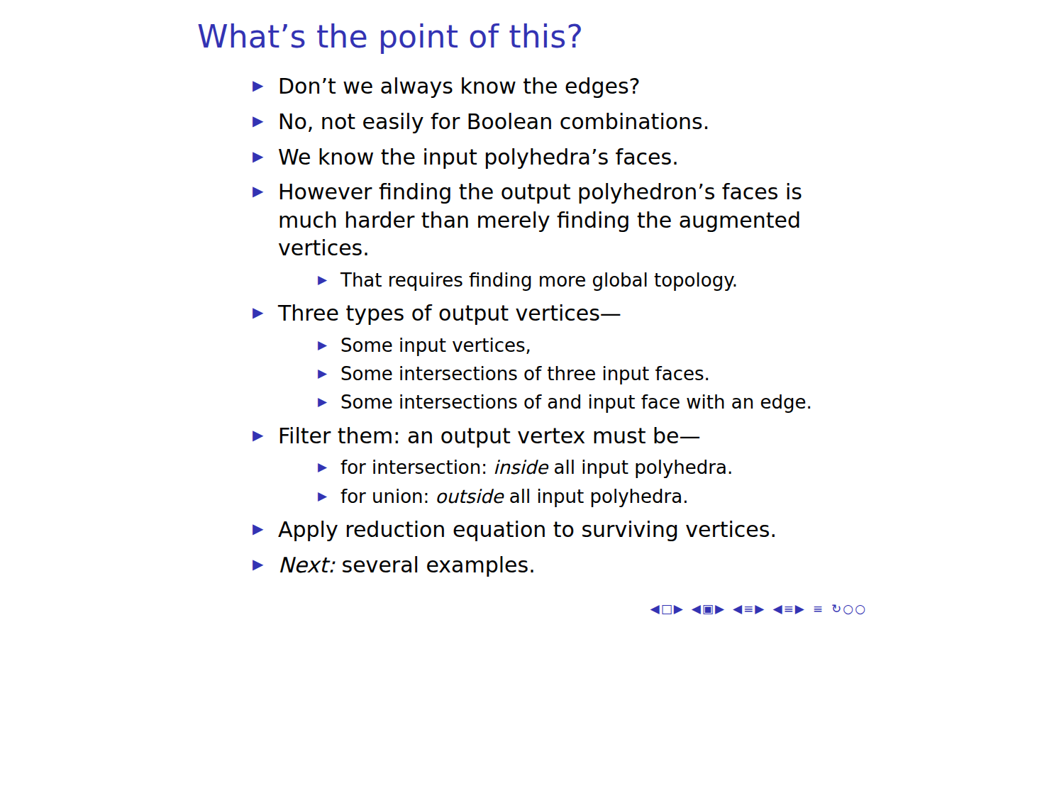What’s the point of this?
Don’t we always know the edges?
No, not easily for Boolean combinations.
We know the input polyhedra’s faces.
However finding the output polyhedron’s faces is much harder than merely finding the augmented vertices.
That requires finding more global topology.
Three types of output vertices—
Some input vertices,
Some intersections of three input faces.
Some intersections of and input face with an edge.
Filter them: an output vertex must be—
for intersection: inside all input polyhedra.
for union: outside all input polyhedra.
Apply reduction equation to surviving vertices.
Next: several examples.
◀□▶ ◀▣▶ ◀≡▶ ◀≡▶ ≡ ↻○○